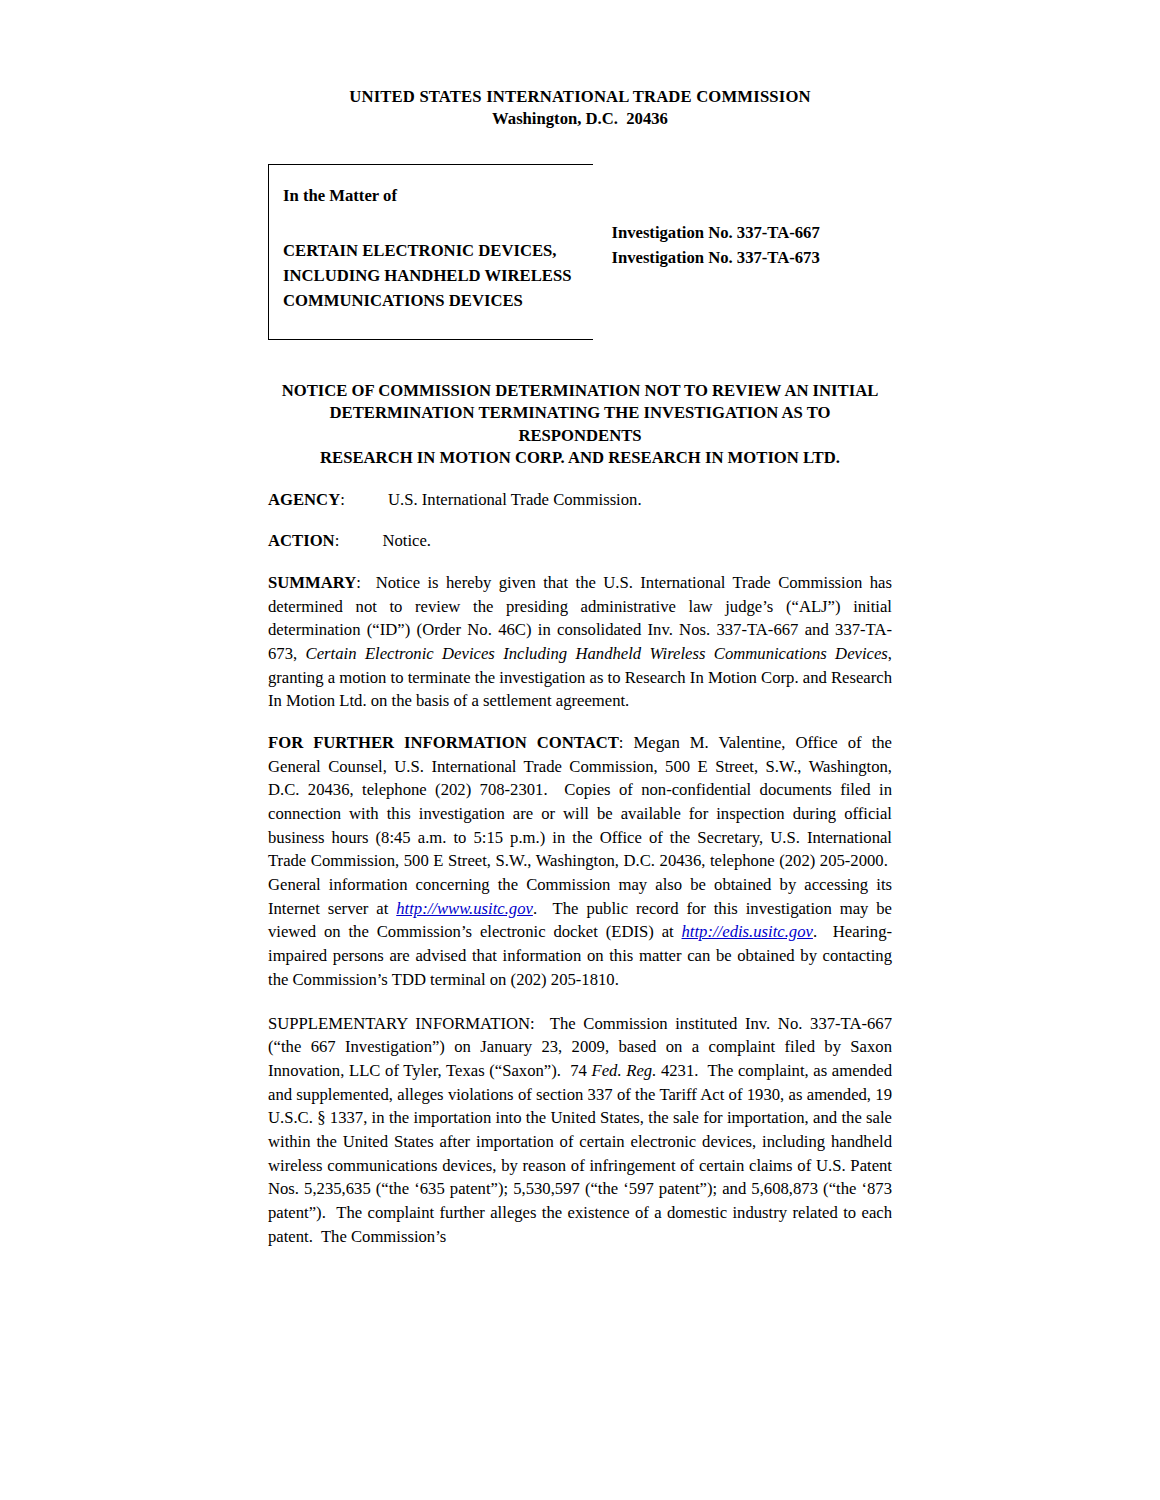UNITED STATES INTERNATIONAL TRADE COMMISSION
Washington, D.C. 20436
| In the Matter of CERTAIN ELECTRONIC DEVICES, INCLUDING HANDHELD WIRELESS COMMUNICATIONS DEVICES | | Investigation No. 337-TA-667 Investigation No. 337-TA-673 |
NOTICE OF COMMISSION DETERMINATION NOT TO REVIEW AN INITIAL
DETERMINATION TERMINATING THE INVESTIGATION AS TO RESPONDENTS
RESEARCH IN MOTION CORP. AND RESEARCH IN MOTION LTD.
AGENCY: U.S. International Trade Commission.
ACTION: Notice.
SUMMARY: Notice is hereby given that the U.S. International Trade Commission has determined not to review the presiding administrative law judge’s (“ALJ”) initial determination (“ID”) (Order No. 46C) in consolidated Inv. Nos. 337-TA-667 and 337-TA-673, Certain Electronic Devices Including Handheld Wireless Communications Devices, granting a motion to terminate the investigation as to Research In Motion Corp. and Research In Motion Ltd. on the basis of a settlement agreement.
FOR FURTHER INFORMATION CONTACT: Megan M. Valentine, Office of the General Counsel, U.S. International Trade Commission, 500 E Street, S.W., Washington, D.C. 20436, telephone (202) 708-2301. Copies of non-confidential documents filed in connection with this investigation are or will be available for inspection during official business hours (8:45 a.m. to 5:15 p.m.) in the Office of the Secretary, U.S. International Trade Commission, 500 E Street, S.W., Washington, D.C. 20436, telephone (202) 205-2000. General information concerning the Commission may also be obtained by accessing its Internet server at http://www.usitc.gov. The public record for this investigation may be viewed on the Commission’s electronic docket (EDIS) at http://edis.usitc.gov. Hearing-impaired persons are advised that information on this matter can be obtained by contacting the Commission’s TDD terminal on (202) 205-1810.
SUPPLEMENTARY INFORMATION: The Commission instituted Inv. No. 337-TA-667 (“the 667 Investigation”) on January 23, 2009, based on a complaint filed by Saxon Innovation, LLC of Tyler, Texas (“Saxon”). 74 Fed. Reg. 4231. The complaint, as amended and supplemented, alleges violations of section 337 of the Tariff Act of 1930, as amended, 19 U.S.C. § 1337, in the importation into the United States, the sale for importation, and the sale within the United States after importation of certain electronic devices, including handheld wireless communications devices, by reason of infringement of certain claims of U.S. Patent Nos. 5,235,635 (“the ‘635 patent”); 5,530,597 (“the ‘597 patent”); and 5,608,873 (“the ‘873 patent”). The complaint further alleges the existence of a domestic industry related to each patent. The Commission’s